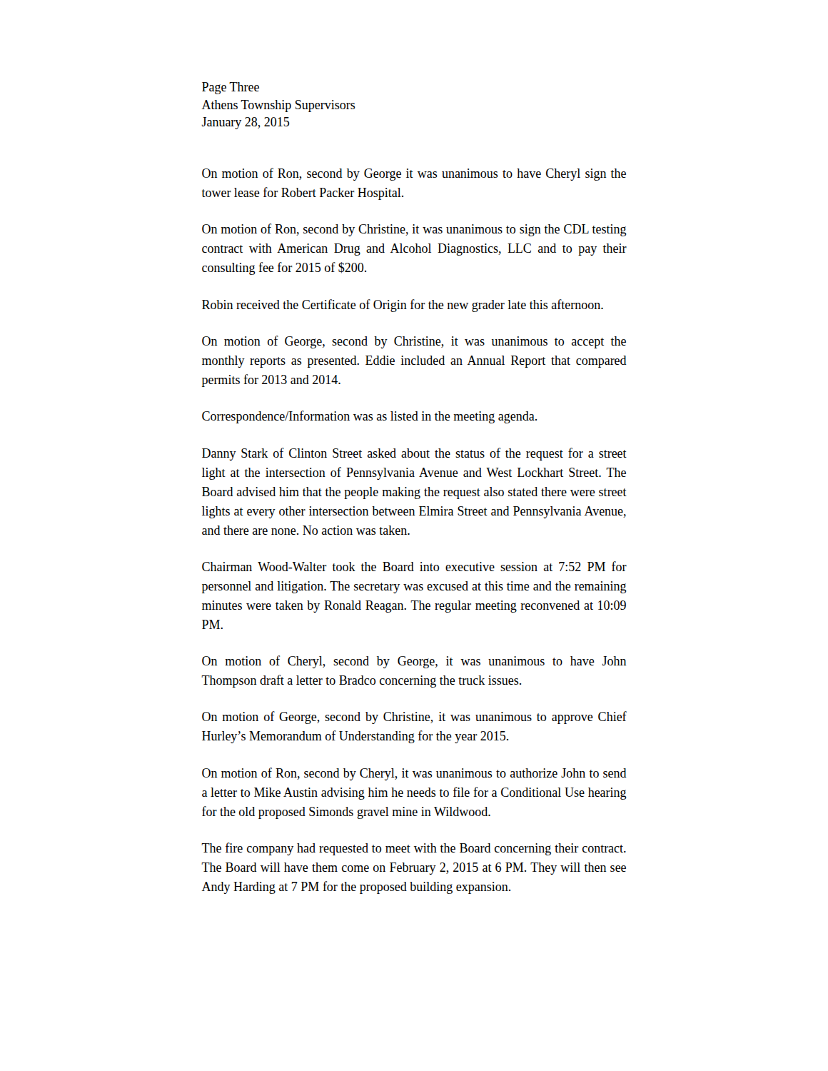Page Three
Athens Township Supervisors
January 28, 2015
On motion of Ron, second by George it was unanimous to have Cheryl sign the tower lease for Robert Packer Hospital.
On motion of Ron, second by Christine, it was unanimous to sign the CDL testing contract with American Drug and Alcohol Diagnostics, LLC and to pay their consulting fee for 2015 of $200.
Robin received the Certificate of Origin for the new grader late this afternoon.
On motion of George, second by Christine, it was unanimous to accept the monthly reports as presented. Eddie included an Annual Report that compared permits for 2013 and 2014.
Correspondence/Information was as listed in the meeting agenda.
Danny Stark of Clinton Street asked about the status of the request for a street light at the intersection of Pennsylvania Avenue and West Lockhart Street. The Board advised him that the people making the request also stated there were street lights at every other intersection between Elmira Street and Pennsylvania Avenue, and there are none. No action was taken.
Chairman Wood-Walter took the Board into executive session at 7:52 PM for personnel and litigation. The secretary was excused at this time and the remaining minutes were taken by Ronald Reagan. The regular meeting reconvened at 10:09 PM.
On motion of Cheryl, second by George, it was unanimous to have John Thompson draft a letter to Bradco concerning the truck issues.
On motion of George, second by Christine, it was unanimous to approve Chief Hurley’s Memorandum of Understanding for the year 2015.
On motion of Ron, second by Cheryl, it was unanimous to authorize John to send a letter to Mike Austin advising him he needs to file for a Conditional Use hearing for the old proposed Simonds gravel mine in Wildwood.
The fire company had requested to meet with the Board concerning their contract. The Board will have them come on February 2, 2015 at 6 PM. They will then see Andy Harding at 7 PM for the proposed building expansion.